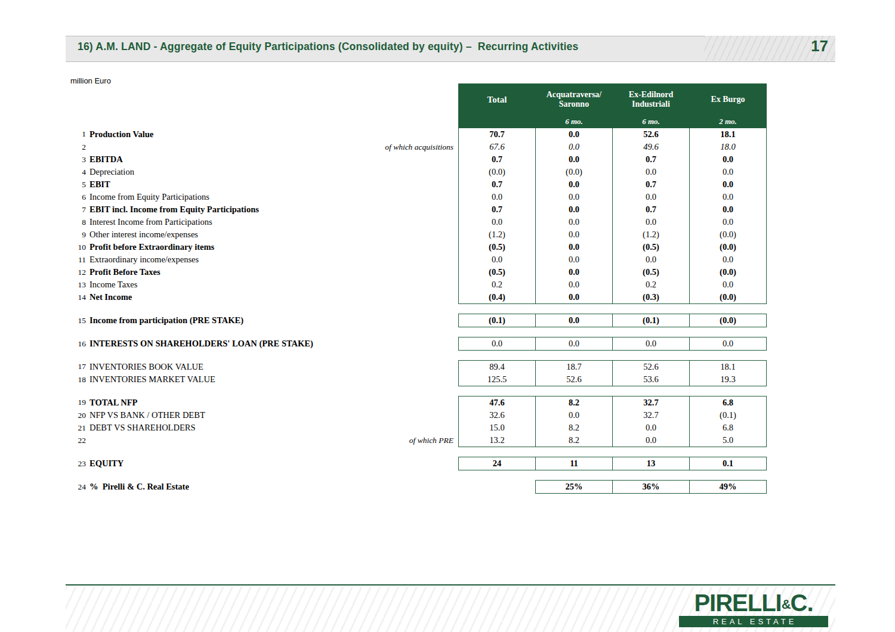16) A.M. LAND - Aggregate of Equity Participations (Consolidated by equity) – Recurring Activities
17
million Euro
| | | | Total | Acquatraversa/ Saronno | Ex-Edilnord Industriali | Ex Burgo |
| | | | | 6 mo. | 6 mo. | 2 mo. |
| 1 | Production Value | | 70.7 | 0.0 | 52.6 | 18.1 |
| 2 | | of which acquisitions | 67.6 | 0.0 | 49.6 | 18.0 |
| 3 | EBITDA | | 0.7 | 0.0 | 0.7 | 0.0 |
| 4 | Depreciation | | (0.0) | (0.0) | 0.0 | 0.0 |
| 5 | EBIT | | 0.7 | 0.0 | 0.7 | 0.0 |
| 6 | Income from Equity Participations | | 0.0 | 0.0 | 0.0 | 0.0 |
| 7 | EBIT incl. Income from Equity Participations | | 0.7 | 0.0 | 0.7 | 0.0 |
| 8 | Interest Income from Participations | | 0.0 | 0.0 | 0.0 | 0.0 |
| 9 | Other interest income/expenses | | (1.2) | 0.0 | (1.2) | (0.0) |
| 10 | Profit before Extraordinary items | | (0.5) | 0.0 | (0.5) | (0.0) |
| 11 | Extraordinary income/expenses | | 0.0 | 0.0 | 0.0 | 0.0 |
| 12 | Profit Before Taxes | | (0.5) | 0.0 | (0.5) | (0.0) |
| 13 | Income Taxes | | 0.2 | 0.0 | 0.2 | 0.0 |
| 14 | Net Income | | (0.4) | 0.0 | (0.3) | (0.0) |
| 15 | Income from participation (PRE STAKE) | | (0.1) | 0.0 | (0.1) | (0.0) |
| 16 | INTERESTS ON SHAREHOLDERS' LOAN (PRE STAKE) | | 0.0 | 0.0 | 0.0 | 0.0 |
| 17 | INVENTORIES BOOK VALUE | | 89.4 | 18.7 | 52.6 | 18.1 |
| 18 | INVENTORIES MARKET VALUE | | 125.5 | 52.6 | 53.6 | 19.3 |
| 19 | TOTAL NFP | | 47.6 | 8.2 | 32.7 | 6.8 |
| 20 | NFP VS BANK / OTHER DEBT | | 32.6 | 0.0 | 32.7 | (0.1) |
| 21 | DEBT VS SHAREHOLDERS | | 15.0 | 8.2 | 0.0 | 6.8 |
| 22 | | of which PRE | 13.2 | 8.2 | 0.0 | 5.0 |
| 23 | EQUITY | | 24 | 11 | 13 | 0.1 |
| 24 | % Pirelli & C. Real Estate | | | 25% | 36% | 49% |
PIRELLI&C.
REAL ESTATE